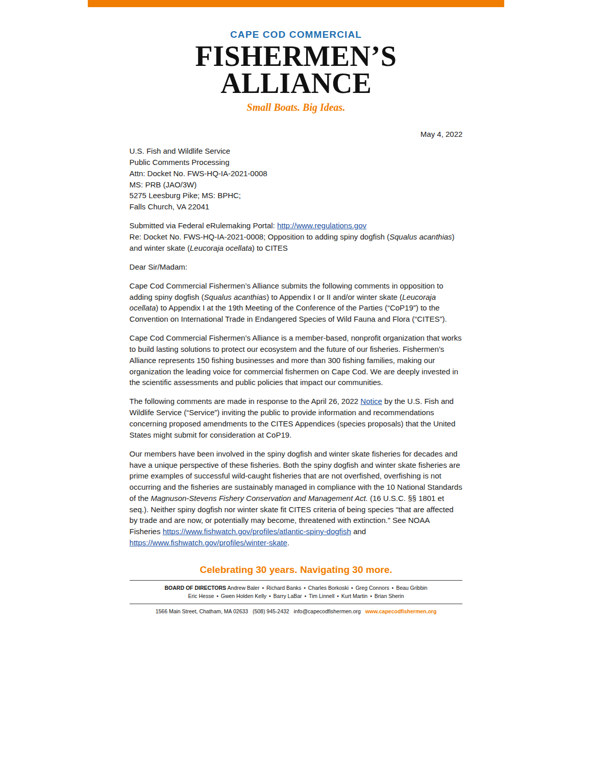CAPE COD COMMERCIAL
FISHERMEN’S
ALLIANCE
Small Boats. Big Ideas.
May 4, 2022
U.S. Fish and Wildlife Service
Public Comments Processing
Attn: Docket No. FWS-HQ-IA-2021-0008
MS: PRB (JAO/3W)
5275 Leesburg Pike; MS: BPHC;
Falls Church, VA 22041
Submitted via Federal eRulemaking Portal: http://www.regulations.gov
Re: Docket No. FWS-HQ-IA-2021-0008; Opposition to adding spiny dogfish (Squalus acanthias) and winter skate (Leucoraja ocellata) to CITES
Dear Sir/Madam:
Cape Cod Commercial Fishermen’s Alliance submits the following comments in opposition to adding spiny dogfish (Squalus acanthias) to Appendix I or II and/or winter skate (Leucoraja ocellata) to Appendix I at the 19th Meeting of the Conference of the Parties (“CoP19”) to the Convention on International Trade in Endangered Species of Wild Fauna and Flora (“CITES”).
Cape Cod Commercial Fishermen’s Alliance is a member-based, nonprofit organization that works to build lasting solutions to protect our ecosystem and the future of our fisheries. Fishermen’s Alliance represents 150 fishing businesses and more than 300 fishing families, making our organization the leading voice for commercial fishermen on Cape Cod. We are deeply invested in the scientific assessments and public policies that impact our communities.
The following comments are made in response to the April 26, 2022 Notice by the U.S. Fish and Wildlife Service (“Service”) inviting the public to provide information and recommendations concerning proposed amendments to the CITES Appendices (species proposals) that the United States might submit for consideration at CoP19.
Our members have been involved in the spiny dogfish and winter skate fisheries for decades and have a unique perspective of these fisheries. Both the spiny dogfish and winter skate fisheries are prime examples of successful wild-caught fisheries that are not overfished, overfishing is not occurring and the fisheries are sustainably managed in compliance with the 10 National Standards of the Magnuson-Stevens Fishery Conservation and Management Act. (16 U.S.C. §§ 1801 et seq.). Neither spiny dogfish nor winter skate fit CITES criteria of being species “that are affected by trade and are now, or potentially may become, threatened with extinction.” See NOAA Fisheries https://www.fishwatch.gov/profiles/atlantic-spiny-dogfish and https://www.fishwatch.gov/profiles/winter-skate.
Celebrating 30 years. Navigating 30 more.
BOARD OF DIRECTORS Andrew Baler • Richard Banks • Charles Borkoski • Greg Connors • Beau Gribbin
Eric Hesse • Gwen Holden Kelly • Barry LaBar • Tim Linnell • Kurt Martin • Brian Sherin
1566 Main Street, Chatham, MA 02633 (508) 945-2432 info@capecodfishermen.org www.capecodfishermen.org